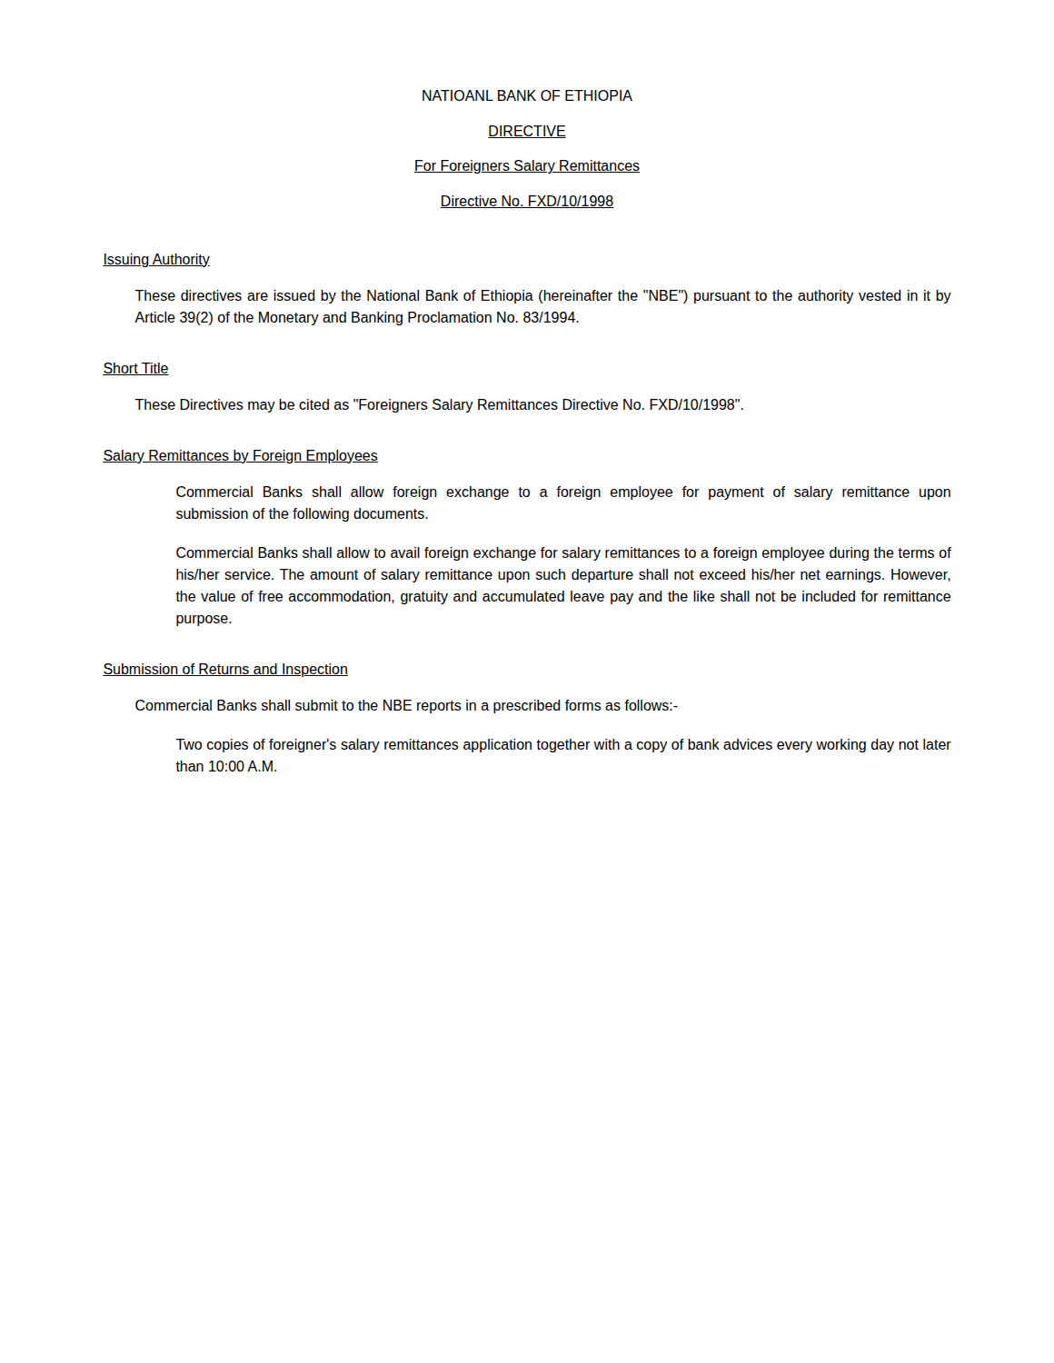NATIOANL BANK OF ETHIOPIA
DIRECTIVE
For Foreigners Salary Remittances
Directive No. FXD/10/1998
Issuing Authority
These directives are issued by the National Bank of Ethiopia (hereinafter the "NBE") pursuant to the authority vested in it by Article 39(2) of the Monetary and Banking Proclamation No. 83/1994.
Short Title
These Directives may be cited as "Foreigners Salary Remittances Directive No. FXD/10/1998".
Salary Remittances by Foreign Employees
Commercial Banks shall allow foreign exchange to a foreign employee for payment of salary remittance upon submission of the following documents.
Commercial Banks shall allow to avail foreign exchange for salary remittances to a foreign employee during the terms of his/her service. The amount of salary remittance upon such departure shall not exceed his/her net earnings. However, the value of free accommodation, gratuity and accumulated leave pay and the like shall not be included for remittance purpose.
Submission of Returns and Inspection
Commercial Banks shall submit to the NBE reports in a prescribed forms as follows:-
Two copies of foreigner's salary remittances application together with a copy of bank advices every working day not later than 10:00 A.M.